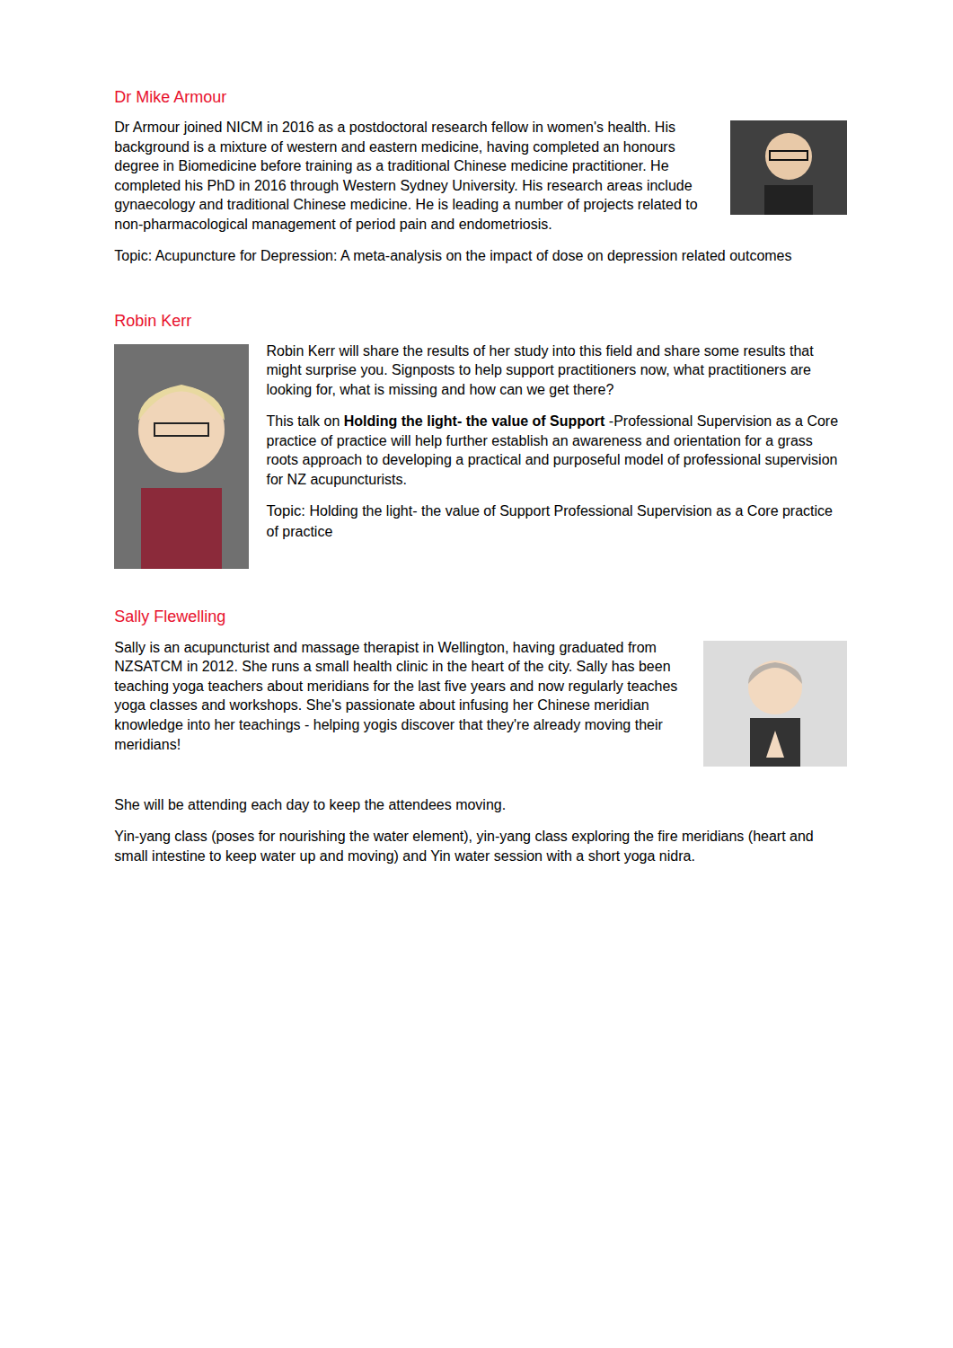Dr Mike Armour
Dr Armour joined NICM in 2016 as a postdoctoral research fellow in women's health. His background is a mixture of western and eastern medicine, having completed an honours degree in Biomedicine before training as a traditional Chinese medicine practitioner. He completed his PhD in 2016 through Western Sydney University. His research areas include gynaecology and traditional Chinese medicine. He is leading a number of projects related to non-pharmacological management of period pain and endometriosis.
Topic: Acupuncture for Depression: A meta-analysis on the impact of dose on depression related outcomes
Robin Kerr
Robin Kerr will share the results of her study into this field and share some results that might surprise you. Signposts to help support practitioners now, what practitioners are looking for, what is missing and how can we get there?
This talk on Holding the light- the value of Support -Professional Supervision as a Core practice of practice will help further establish an awareness and orientation for a grass roots approach to developing a practical and purposeful model of professional supervision for NZ acupuncturists.
Topic: Holding the light- the value of Support Professional Supervision as a Core practice of practice
Sally Flewelling
Sally is an acupuncturist and massage therapist in Wellington, having graduated from NZSATCM in 2012. She runs a small health clinic in the heart of the city. Sally has been teaching yoga teachers about meridians for the last five years and now regularly teaches yoga classes and workshops. She's passionate about infusing her Chinese meridian knowledge into her teachings - helping yogis discover that they're already moving their meridians!
She will be attending each day to keep the attendees moving.
Yin-yang class (poses for nourishing the water element), yin-yang class exploring the fire meridians (heart and small intestine to keep water up and moving) and Yin water session with a short yoga nidra.